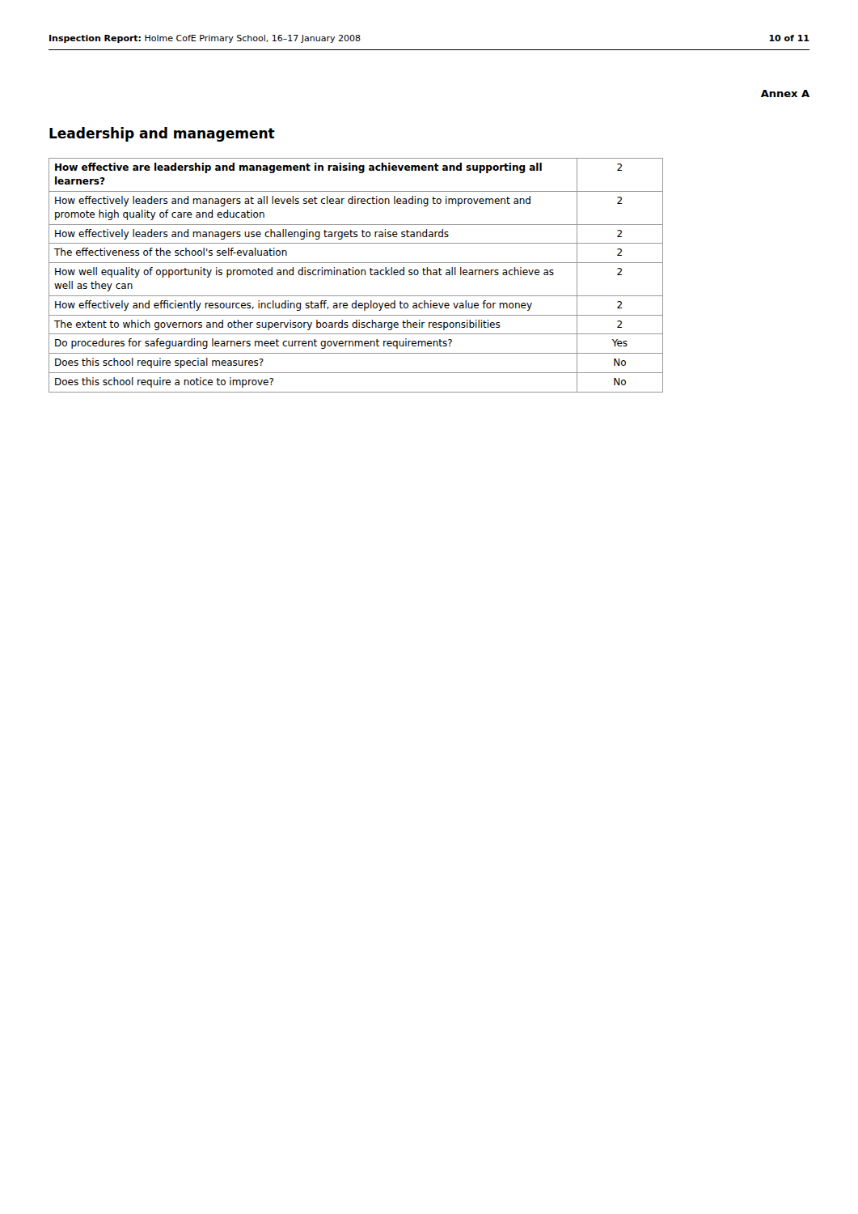Inspection Report: Holme CofE Primary School, 16–17 January 2008
10 of 11
Annex A
Leadership and management
| How effective are leadership and management in raising achievement and supporting all learners? | 2 |
| How effectively leaders and managers at all levels set clear direction leading to improvement and promote high quality of care and education | 2 |
| How effectively leaders and managers use challenging targets to raise standards | 2 |
| The effectiveness of the school's self-evaluation | 2 |
| How well equality of opportunity is promoted and discrimination tackled so that all learners achieve as well as they can | 2 |
| How effectively and efficiently resources, including staff, are deployed to achieve value for money | 2 |
| The extent to which governors and other supervisory boards discharge their responsibilities | 2 |
| Do procedures for safeguarding learners meet current government requirements? | Yes |
| Does this school require special measures? | No |
| Does this school require a notice to improve? | No |